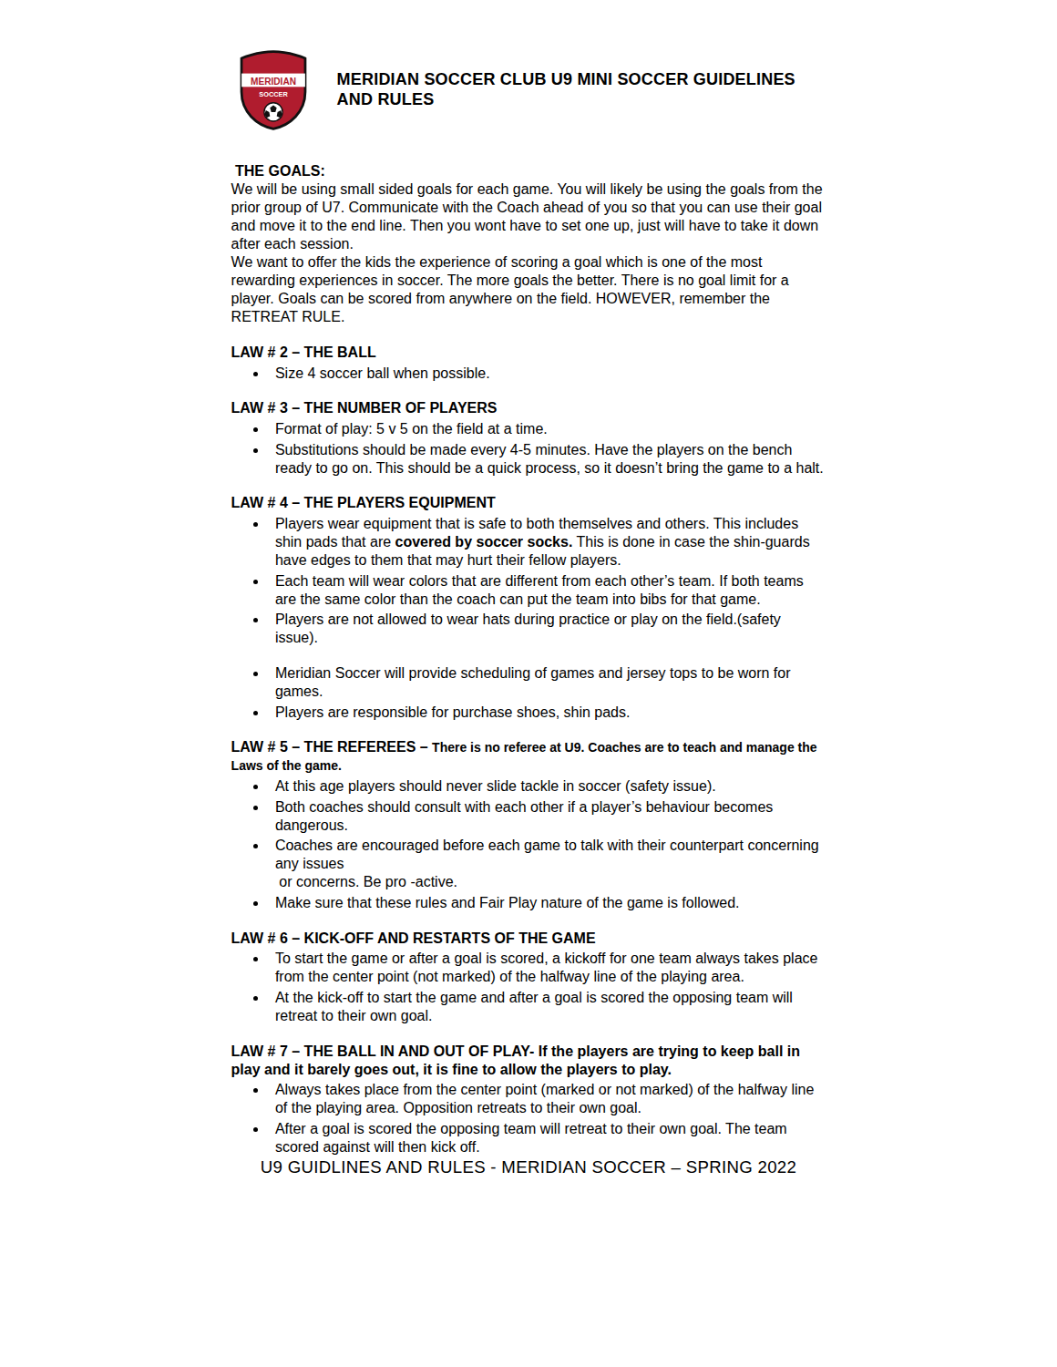MERIDIAN SOCCER
MERIDIAN SOCCER CLUB U9 MINI SOCCER GUIDELINES AND RULES
THE GOALS:
We will be using small sided goals for each game. You will likely be using the goals from the prior group of U7. Communicate with the Coach ahead of you so that you can use their goal and move it to the end line. Then you wont have to set one up, just will have to take it down after each session.
We want to offer the kids the experience of scoring a goal which is one of the most rewarding experiences in soccer. The more goals the better. There is no goal limit for a player. Goals can be scored from anywhere on the field. HOWEVER, remember the RETREAT RULE.
LAW # 2 – THE BALL
Size 4 soccer ball when possible.
LAW # 3 – THE NUMBER OF PLAYERS
Format of play: 5 v 5 on the field at a time.
Substitutions should be made every 4-5 minutes. Have the players on the bench ready to go on. This should be a quick process, so it doesn’t bring the game to a halt.
LAW # 4 – THE PLAYERS EQUIPMENT
Players wear equipment that is safe to both themselves and others. This includes shin pads that are covered by soccer socks. This is done in case the shin-guards have edges to them that may hurt their fellow players.
Each team will wear colors that are different from each other’s team. If both teams are the same color than the coach can put the team into bibs for that game.
Players are not allowed to wear hats during practice or play on the field.(safety issue).
Meridian Soccer will provide scheduling of games and jersey tops to be worn for games.
Players are responsible for purchase shoes, shin pads.
LAW # 5 – THE REFEREES – There is no referee at U9. Coaches are to teach and manage the Laws of the game.
At this age players should never slide tackle in soccer (safety issue).
Both coaches should consult with each other if a player’s behaviour becomes dangerous.
Coaches are encouraged before each game to talk with their counterpart concerning any issues
or concerns. Be pro -active.
Make sure that these rules and Fair Play nature of the game is followed.
LAW # 6 – KICK-OFF AND RESTARTS OF THE GAME
To start the game or after a goal is scored, a kickoff for one team always takes place from the center point (not marked) of the halfway line of the playing area.
At the kick-off to start the game and after a goal is scored the opposing team will retreat to their own goal.
LAW # 7 – THE BALL IN AND OUT OF PLAY- If the players are trying to keep ball in play and it barely goes out, it is fine to allow the players to play.
Always takes place from the center point (marked or not marked) of the halfway line of the playing area. Opposition retreats to their own goal.
After a goal is scored the opposing team will retreat to their own goal. The team scored against will then kick off.
U9 GUIDLINES AND RULES - MERIDIAN SOCCER – SPRING 2022